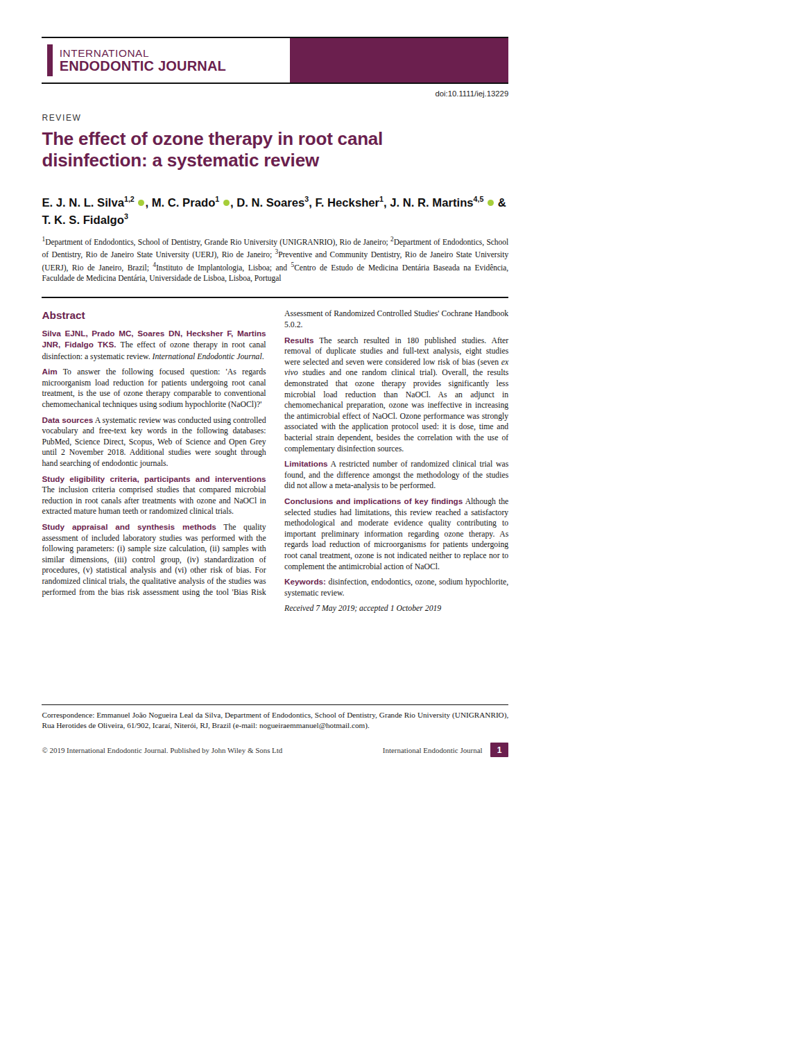INTERNATIONAL ENDODONTIC JOURNAL
doi:10.1111/iej.13229
REVIEW
The effect of ozone therapy in root canal
disinfection: a systematic review
E. J. N. L. Silva1,2 , M. C. Prado1 , D. N. Soares3, F. Hecksher1, J. N. R. Martins4,5 &
T. K. S. Fidalgo3
1Department of Endodontics, School of Dentistry, Grande Rio University (UNIGRANRIO), Rio de Janeiro; 2Department of Endodontics, School of Dentistry, Rio de Janeiro State University (UERJ), Rio de Janeiro; 3Preventive and Community Dentistry, Rio de Janeiro State University (UERJ), Rio de Janeiro, Brazil; 4Instituto de Implantologia, Lisboa; and 5Centro de Estudo de Medicina Dentária Baseada na Evidência, Faculdade de Medicina Dentária, Universidade de Lisboa, Lisboa, Portugal
Abstract
Silva EJNL, Prado MC, Soares DN, Hecksher F, Martins JNR, Fidalgo TKS. The effect of ozone therapy in root canal disinfection: a systematic review. International Endodontic Journal.
Aim To answer the following focused question: 'As regards microorganism load reduction for patients undergoing root canal treatment, is the use of ozone therapy comparable to conventional chemomechanical techniques using sodium hypochlorite (NaOCl)?'
Data sources A systematic review was conducted using controlled vocabulary and free-text key words in the following databases: PubMed, Science Direct, Scopus, Web of Science and Open Grey until 2 November 2018. Additional studies were sought through hand searching of endodontic journals.
Study eligibility criteria, participants and interventions The inclusion criteria comprised studies that compared microbial reduction in root canals after treatments with ozone and NaOCl in extracted mature human teeth or randomized clinical trials.
Study appraisal and synthesis methods The quality assessment of included laboratory studies was performed with the following parameters: (i) sample size calculation, (ii) samples with similar dimensions, (iii) control group, (iv) standardization of procedures, (v) statistical analysis and (vi) other risk of bias. For randomized clinical trials, the qualitative analysis of the studies was performed from the bias risk assessment using the tool 'Bias Risk Assessment of Randomized Controlled Studies' Cochrane Handbook 5.0.2.
Results The search resulted in 180 published studies. After removal of duplicate studies and full-text analysis, eight studies were selected and seven were considered low risk of bias (seven ex vivo studies and one random clinical trial). Overall, the results demonstrated that ozone therapy provides significantly less microbial load reduction than NaOCl. As an adjunct in chemomechanical preparation, ozone was ineffective in increasing the antimicrobial effect of NaOCl. Ozone performance was strongly associated with the application protocol used: it is dose, time and bacterial strain dependent, besides the correlation with the use of complementary disinfection sources.
Limitations A restricted number of randomized clinical trial was found, and the difference amongst the methodology of the studies did not allow a meta-analysis to be performed.
Conclusions and implications of key findings Although the selected studies had limitations, this review reached a satisfactory methodological and moderate evidence quality contributing to important preliminary information regarding ozone therapy. As regards load reduction of microorganisms for patients undergoing root canal treatment, ozone is not indicated neither to replace nor to complement the antimicrobial action of NaOCl.
Keywords: disinfection, endodontics, ozone, sodium hypochlorite, systematic review.
Received 7 May 2019; accepted 1 October 2019
Correspondence: Emmanuel João Nogueira Leal da Silva, Department of Endodontics, School of Dentistry, Grande Rio University (UNIGRANRIO), Rua Herotides de Oliveira, 61/902, Icaraí, Niterói, RJ, Brazil (e-mail: nogueiraemmanuel@hotmail.com).
© 2019 International Endodontic Journal. Published by John Wiley & Sons Ltd
International Endodontic Journal 1